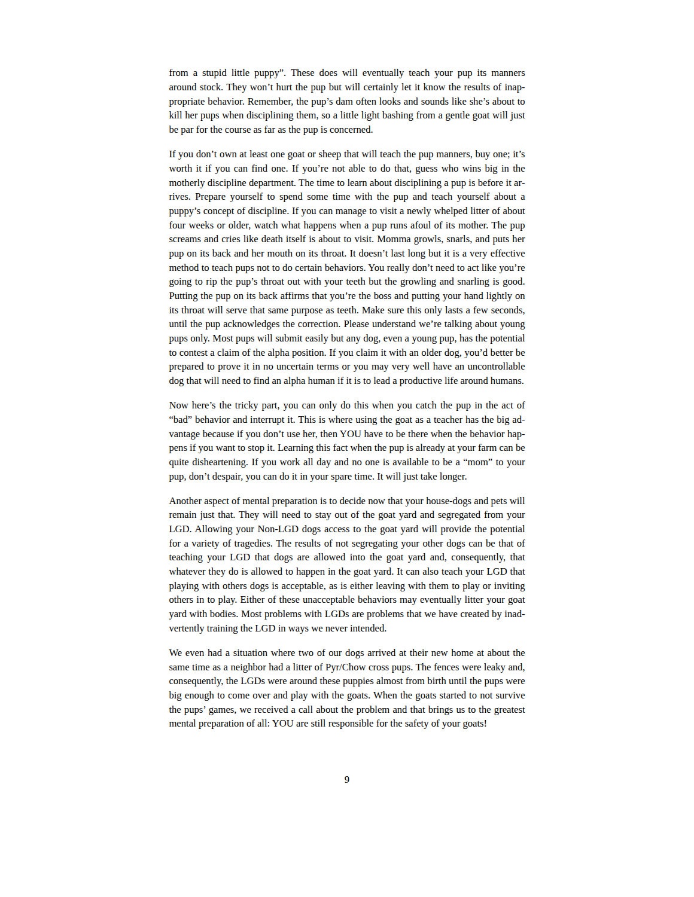from a stupid little puppy”. These does will eventually teach your pup its manners around stock. They won’t hurt the pup but will certainly let it know the results of inappropriate behavior. Remember, the pup’s dam often looks and sounds like she’s about to kill her pups when disciplining them, so a little light bashing from a gentle goat will just be par for the course as far as the pup is concerned.
If you don’t own at least one goat or sheep that will teach the pup manners, buy one; it’s worth it if you can find one. If you’re not able to do that, guess who wins big in the motherly discipline department. The time to learn about disciplining a pup is before it arrives. Prepare yourself to spend some time with the pup and teach yourself about a puppy’s concept of discipline. If you can manage to visit a newly whelped litter of about four weeks or older, watch what happens when a pup runs afoul of its mother. The pup screams and cries like death itself is about to visit. Momma growls, snarls, and puts her pup on its back and her mouth on its throat. It doesn’t last long but it is a very effective method to teach pups not to do certain behaviors. You really don’t need to act like you’re going to rip the pup’s throat out with your teeth but the growling and snarling is good. Putting the pup on its back affirms that you’re the boss and putting your hand lightly on its throat will serve that same purpose as teeth. Make sure this only lasts a few seconds, until the pup acknowledges the correction. Please understand we’re talking about young pups only. Most pups will submit easily but any dog, even a young pup, has the potential to contest a claim of the alpha position. If you claim it with an older dog, you’d better be prepared to prove it in no uncertain terms or you may very well have an uncontrollable dog that will need to find an alpha human if it is to lead a productive life around humans.
Now here’s the tricky part, you can only do this when you catch the pup in the act of “bad” behavior and interrupt it. This is where using the goat as a teacher has the big advantage because if you don’t use her, then YOU have to be there when the behavior happens if you want to stop it. Learning this fact when the pup is already at your farm can be quite disheartening. If you work all day and no one is available to be a “mom” to your pup, don’t despair, you can do it in your spare time. It will just take longer.
Another aspect of mental preparation is to decide now that your house-dogs and pets will remain just that. They will need to stay out of the goat yard and segregated from your LGD. Allowing your Non-LGD dogs access to the goat yard will provide the potential for a variety of tragedies. The results of not segregating your other dogs can be that of teaching your LGD that dogs are allowed into the goat yard and, consequently, that whatever they do is allowed to happen in the goat yard. It can also teach your LGD that playing with others dogs is acceptable, as is either leaving with them to play or inviting others in to play. Either of these unacceptable behaviors may eventually litter your goat yard with bodies. Most problems with LGDs are problems that we have created by inadvertently training the LGD in ways we never intended.
We even had a situation where two of our dogs arrived at their new home at about the same time as a neighbor had a litter of Pyr/Chow cross pups. The fences were leaky and, consequently, the LGDs were around these puppies almost from birth until the pups were big enough to come over and play with the goats. When the goats started to not survive the pups’ games, we received a call about the problem and that brings us to the greatest mental preparation of all: YOU are still responsible for the safety of your goats!
9